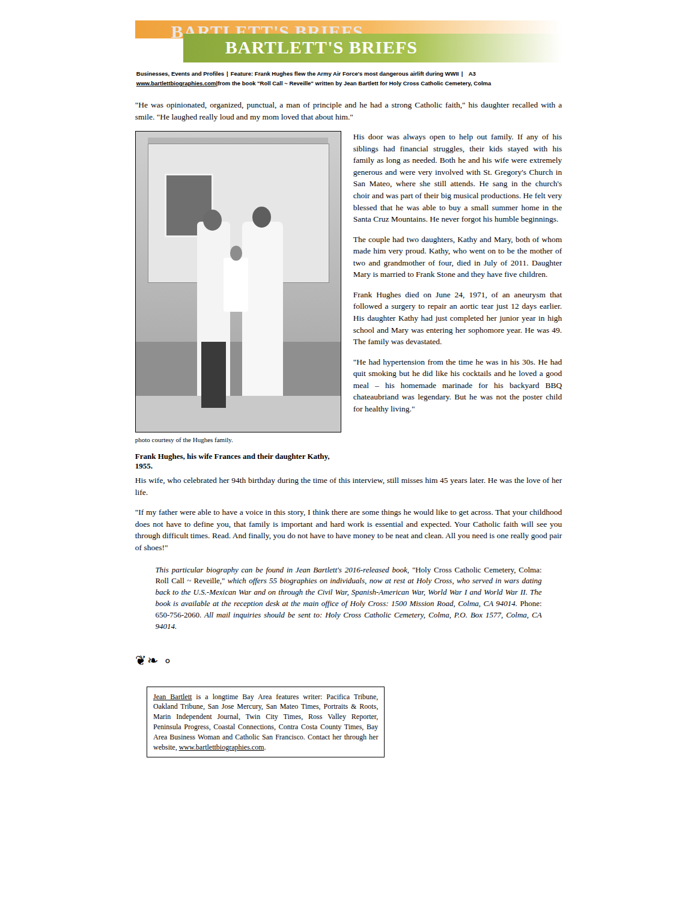BARTLETT'S BRIEFS
BARTLETT'S BRIEFS
Businesses, Events and Profiles|Feature: Frank Hughes flew the Army Air Force's most dangerous airlift during WWII| A3
www.bartlettbiographies.com|from the book "Roll Call ~ Reveille" written by Jean Bartlett for Holy Cross Catholic Cemetery, Colma
"He was opinionated, organized, punctual, a man of principle and he had a strong Catholic faith," his daughter recalled with a smile. "He laughed really loud and my mom loved that about him."
photo courtesy of the Hughes family.
Frank Hughes, his wife Frances and their daughter Kathy, 1955.
His door was always open to help out family. If any of his siblings had financial struggles, their kids stayed with his family as long as needed. Both he and his wife were extremely generous and were very involved with St. Gregory's Church in San Mateo, where she still attends. He sang in the church's choir and was part of their big musical productions. He felt very blessed that he was able to buy a small summer home in the Santa Cruz Mountains. He never forgot his humble beginnings.
The couple had two daughters, Kathy and Mary, both of whom made him very proud. Kathy, who went on to be the mother of two and grandmother of four, died in July of 2011. Daughter Mary is married to Frank Stone and they have five children.
Frank Hughes died on June 24, 1971, of an aneurysm that followed a surgery to repair an aortic tear just 12 days earlier. His daughter Kathy had just completed her junior year in high school and Mary was entering her sophomore year. He was 49. The family was devastated.
"He had hypertension from the time he was in his 30s. He had quit smoking but he did like his cocktails and he loved a good meal – his homemade marinade for his backyard BBQ chateaubriand was legendary. But he was not the poster child for healthy living."
His wife, who celebrated her 94th birthday during the time of this interview, still misses him 45 years later. He was the love of her life.
"If my father were able to have a voice in this story, I think there are some things he would like to get across. That your childhood does not have to define you, that family is important and hard work is essential and expected. Your Catholic faith will see you through difficult times. Read. And finally, you do not have to have money to be neat and clean. All you need is one really good pair of shoes!"
This particular biography can be found in Jean Bartlett's 2016-released book, "Holy Cross Catholic Cemetery, Colma: Roll Call ~ Reveille," which offers 55 biographies on individuals, now at rest at Holy Cross, who served in wars dating back to the U.S.-Mexican War and on through the Civil War, Spanish-American War, World War I and World War II. The book is available at the reception desk at the main office of Holy Cross: 1500 Mission Road, Colma, CA 94014. Phone: 650-756-2060. All mail inquiries should be sent to: Holy Cross Catholic Cemetery, Colma, P.O. Box 1577, Colma, CA 94014.
❦❧ ∘
Jean Bartlett is a longtime Bay Area features writer: Pacifica Tribune, Oakland Tribune, San Jose Mercury, San Mateo Times, Portraits & Roots, Marin Independent Journal, Twin City Times, Ross Valley Reporter, Peninsula Progress, Coastal Connections, Contra Costa County Times, Bay Area Business Woman and Catholic San Francisco. Contact her through her website, www.bartlettbiographies.com.